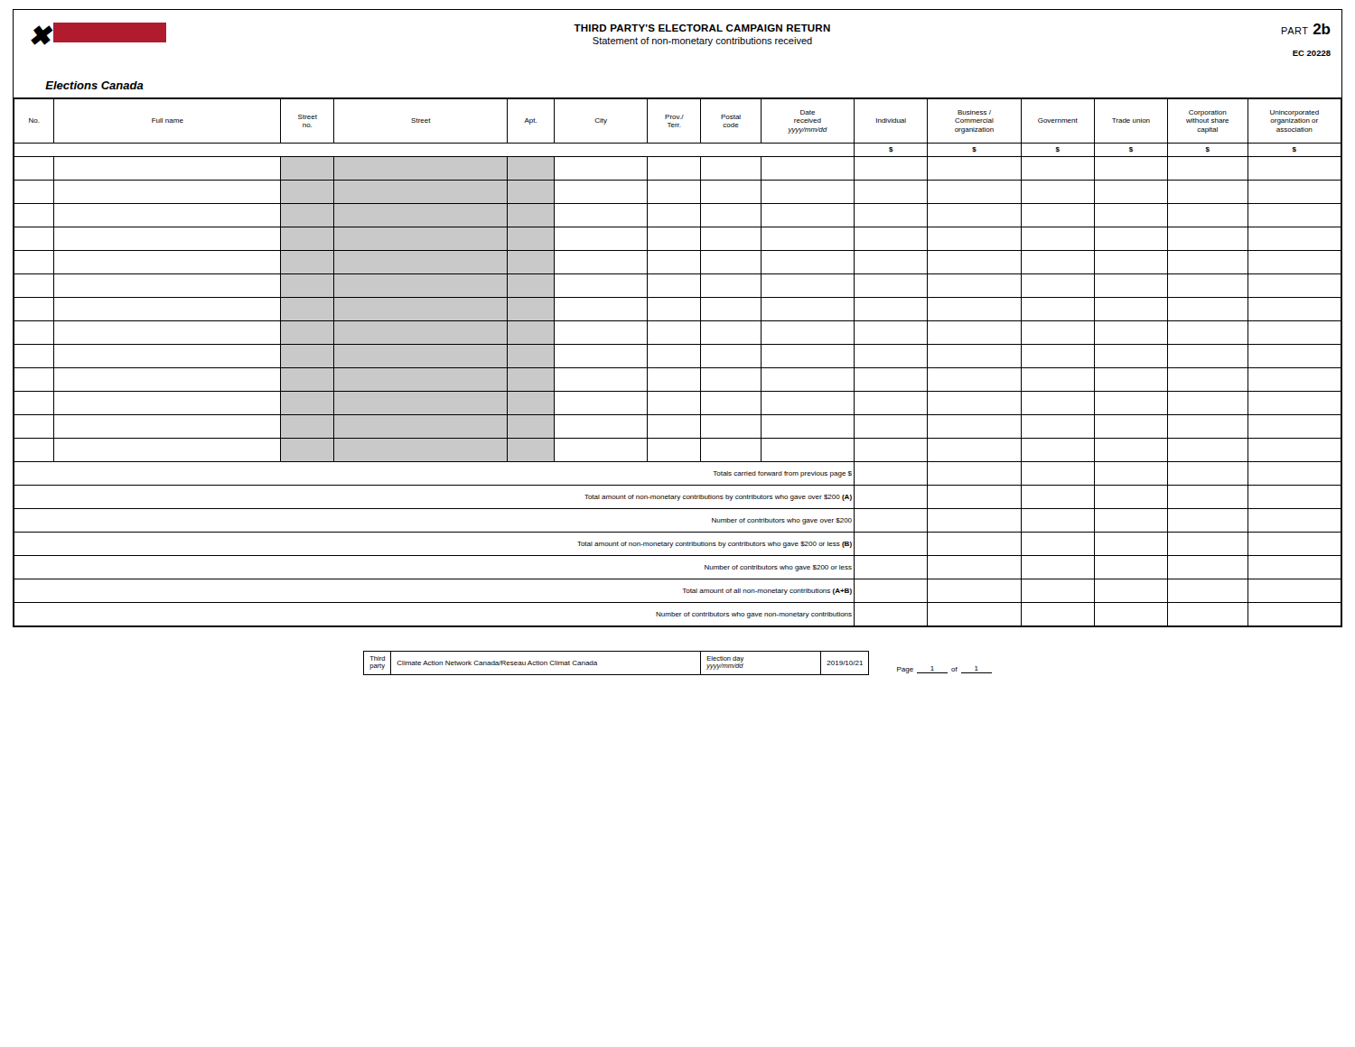✖
Elections Canada
THIRD PARTY'S ELECTORAL CAMPAIGN RETURN
Statement of non-monetary contributions received
PART 2b
EC 20228
| No. | Full name | Street no. | Street | Apt. | City | Prov./ Terr. | Postal code | Date received yyyy/mm/dd | Individual | Business / Commercial organization | Government | Trade union | Corporation without share capital | Unincorporated organization or association |
| --- | --- | --- | --- | --- | --- | --- | --- | --- | --- | --- | --- | --- | --- | --- |
| | $ | $ | $ | $ | $ | $ |
| Totals carried forward from previous page $ | | | | | | |
| Total amount of non-monetary contributions by contributors who gave over $200 (A) | | | | | | |
| Number of contributors who gave over $200 | | | | | | |
| Total amount of non-monetary contributions by contributors who gave $200 or less (B) | | | | | | |
| Number of contributors who gave $200 or less | | | | | | |
| Total amount of all non-monetary contributions (A+B) | | | | | | |
| Number of contributors who gave non-monetary contributions | | | | | | |
Third
party
Climate Action Network Canada/Reseau Action Climat Canada
Election day
yyyy/mm/dd
2019/10/21
Page 1 of 1